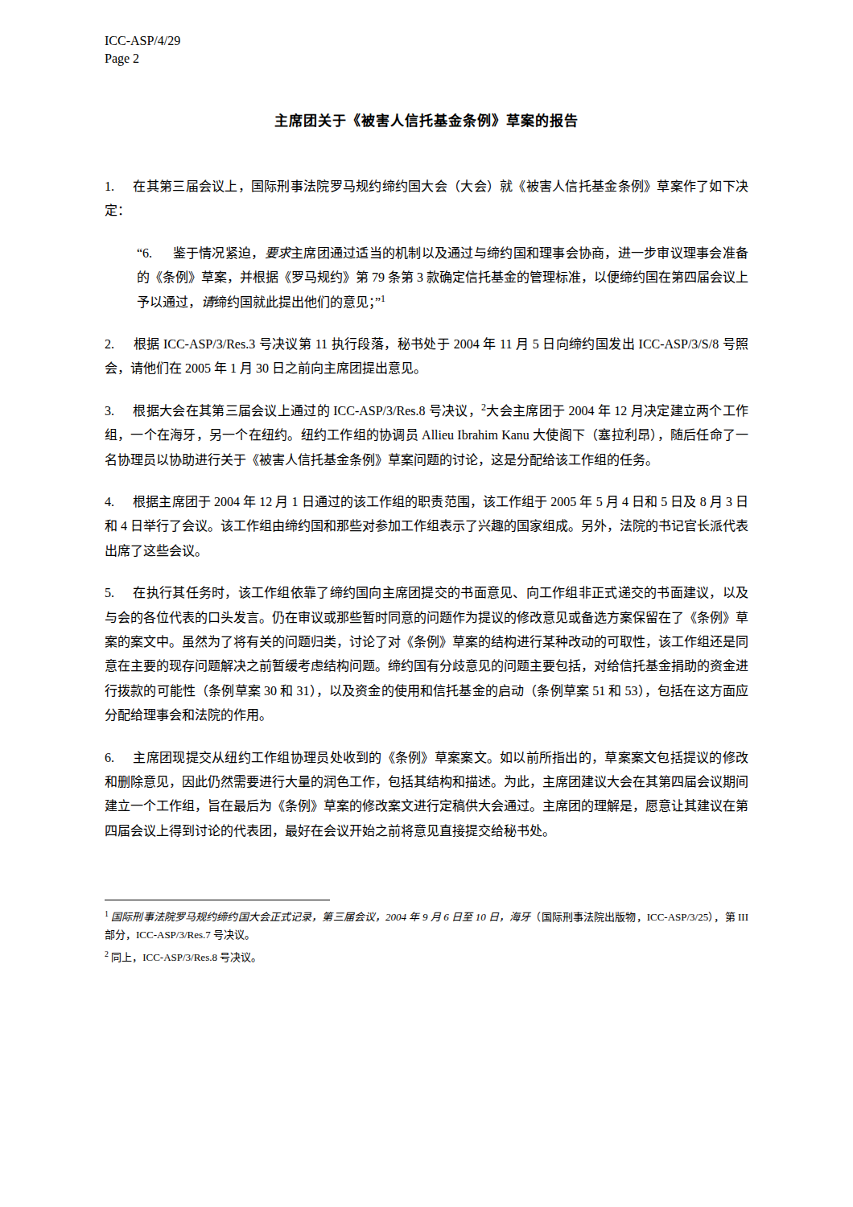ICC-ASP/4/29
Page 2
主席团关于《被害人信托基金条例》草案的报告
1. 在其第三届会议上，国际刑事法院罗马规约缔约国大会（大会）就《被害人信托基金条例》草案作了如下决定：
“6. 鉴于情况紧迫，要求主席团通过适当的机制以及通过与缔约国和理事会协商，进一步审议理事会准备的《条例》草案，并根据《罗马规约》第 79 条第 3 款确定信托基金的管理标准，以便缔约国在第四届会议上予以通过，请缔约国就此提出他们的意见；”1
2. 根据 ICC-ASP/3/Res.3 号决议第 11 执行段落，秘书处于 2004 年 11 月 5 日向缔约国发出 ICC-ASP/3/S/8 号照会，请他们在 2005 年 1 月 30 日之前向主席团提出意见。
3. 根据大会在其第三届会议上通过的 ICC-ASP/3/Res.8 号决议，2大会主席团于 2004 年 12 月决定建立两个工作组，一个在海牙，另一个在纽约。纽约工作组的协调员 Allieu Ibrahim Kanu 大使阁下（塞拉利昂），随后任命了一名协理员以协助进行关于《被害人信托基金条例》草案问题的讨论，这是分配给该工作组的任务。
4. 根据主席团于 2004 年 12 月 1 日通过的该工作组的职责范围，该工作组于 2005 年 5 月 4 日和 5 日及 8 月 3 日和 4 日举行了会议。该工作组由缔约国和那些对参加工作组表示了兴趣的国家组成。另外，法院的书记官长派代表出席了这些会议。
5. 在执行其任务时，该工作组依靠了缔约国向主席团提交的书面意见、向工作组非正式递交的书面建议，以及与会的各位代表的口头发言。仍在审议或那些暂时同意的问题作为提议的修改意见或备选方案保留在了《条例》草案的案文中。虽然为了将有关的问题归类，讨论了对《条例》草案的结构进行某种改动的可取性，该工作组还是同意在主要的现存问题解决之前暂缓考虑结构问题。缔约国有分歧意见的问题主要包括，对给信托基金捐助的资金进行拨款的可能性（条例草案 30 和 31），以及资金的使用和信托基金的启动（条例草案 51 和 53），包括在这方面应分配给理事会和法院的作用。
6. 主席团现提交从纽约工作组协理员处收到的《条例》草案案文。如以前所指出的，草案案文包括提议的修改和删除意见，因此仍然需要进行大量的润色工作，包括其结构和描述。为此，主席团建议大会在其第四届会议期间建立一个工作组，旨在最后为《条例》草案的修改案文进行定稿供大会通过。主席团的理解是，愿意让其建议在第四届会议上得到讨论的代表团，最好在会议开始之前将意见直接提交给秘书处。
1 国际刑事法院罗马规约缔约国大会正式记录，第三届会议，2004 年 9 月 6 日至 10 日，海牙（国际刑事法院出版物，ICC-ASP/3/25），第 III 部分，ICC-ASP/3/Res.7 号决议。
2 同上，ICC-ASP/3/Res.8 号决议。